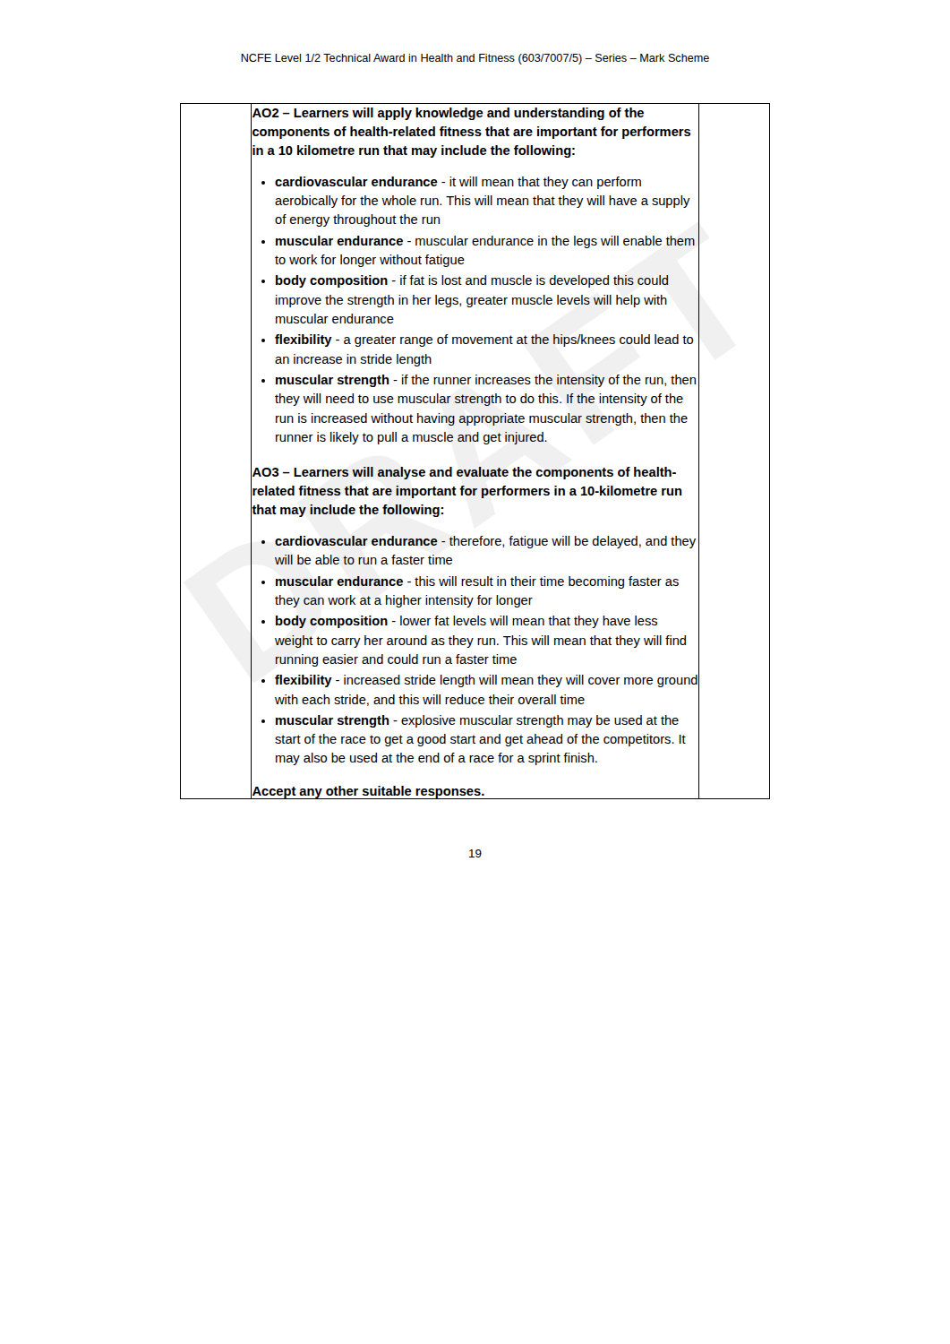DRAFT
NCFE Level 1/2 Technical Award in Health and Fitness (603/7007/5) – Series – Mark Scheme
| | AO2 – Learners will apply knowledge and understanding of the components of health-related fitness that are important for performers in a 10 kilometre run that may include the following: cardiovascular endurance - it will mean that they can perform aerobically for the whole run. This will mean that they will have a supply of energy throughout the run muscular endurance - muscular endurance in the legs will enable them to work for longer without fatigue body composition - if fat is lost and muscle is developed this could improve the strength in her legs, greater muscle levels will help with muscular endurance flexibility - a greater range of movement at the hips/knees could lead to an increase in stride length muscular strength - if the runner increases the intensity of the run, then they will need to use muscular strength to do this. If the intensity of the run is increased without having appropriate muscular strength, then the runner is likely to pull a muscle and get injured. AO3 – Learners will analyse and evaluate the components of health-related fitness that are important for performers in a 10-kilometre run that may include the following: cardiovascular endurance - therefore, fatigue will be delayed, and they will be able to run a faster time muscular endurance - this will result in their time becoming faster as they can work at a higher intensity for longer body composition - lower fat levels will mean that they have less weight to carry her around as they run. This will mean that they will find running easier and could run a faster time flexibility - increased stride length will mean they will cover more ground with each stride, and this will reduce their overall time muscular strength - explosive muscular strength may be used at the start of the race to get a good start and get ahead of the competitors. It may also be used at the end of a race for a sprint finish. Accept any other suitable responses. | |
19